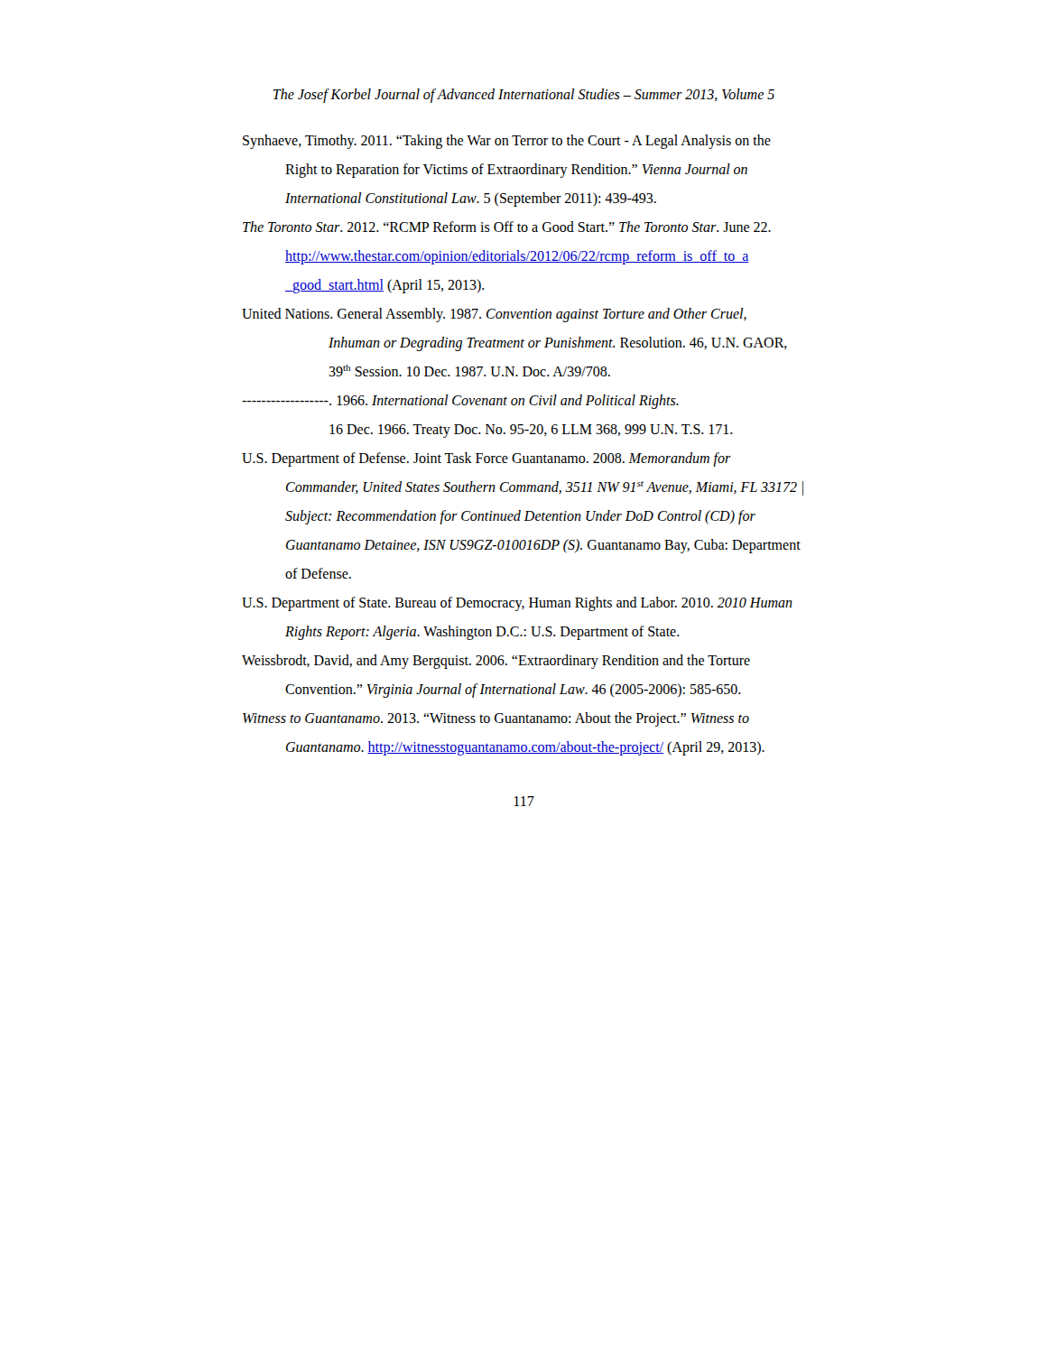The Josef Korbel Journal of Advanced International Studies – Summer 2013, Volume 5
Synhaeve, Timothy. 2011. “Taking the War on Terror to the Court - A Legal Analysis on the Right to Reparation for Victims of Extraordinary Rendition.” Vienna Journal on International Constitutional Law. 5 (September 2011): 439-493.
The Toronto Star. 2012. “RCMP Reform is Off to a Good Start.” The Toronto Star. June 22. http://www.thestar.com/opinion/editorials/2012/06/22/rcmp_reform_is_off_to_a _good_start.html (April 15, 2013).
United Nations. General Assembly. 1987. Convention against Torture and Other Cruel,
Inhuman or Degrading Treatment or Punishment. Resolution. 46, U.N. GAOR, 39th Session. 10 Dec. 1987. U.N. Doc. A/39/708.
------------------. 1966. International Covenant on Civil and Political Rights.
16 Dec. 1966. Treaty Doc. No. 95-20, 6 LLM 368, 999 U.N. T.S. 171.
U.S. Department of Defense. Joint Task Force Guantanamo. 2008. Memorandum for Commander, United States Southern Command, 3511 NW 91st Avenue, Miami, FL 33172 | Subject: Recommendation for Continued Detention Under DoD Control (CD) for Guantanamo Detainee, ISN US9GZ-010016DP (S). Guantanamo Bay, Cuba: Department of Defense.
U.S. Department of State. Bureau of Democracy, Human Rights and Labor. 2010. 2010 Human Rights Report: Algeria. Washington D.C.: U.S. Department of State.
Weissbrodt, David, and Amy Bergquist. 2006. “Extraordinary Rendition and the Torture Convention.” Virginia Journal of International Law. 46 (2005-2006): 585-650.
Witness to Guantanamo. 2013. “Witness to Guantanamo: About the Project.” Witness to Guantanamo. http://witnesstoguantanamo.com/about-the-project/ (April 29, 2013).
117